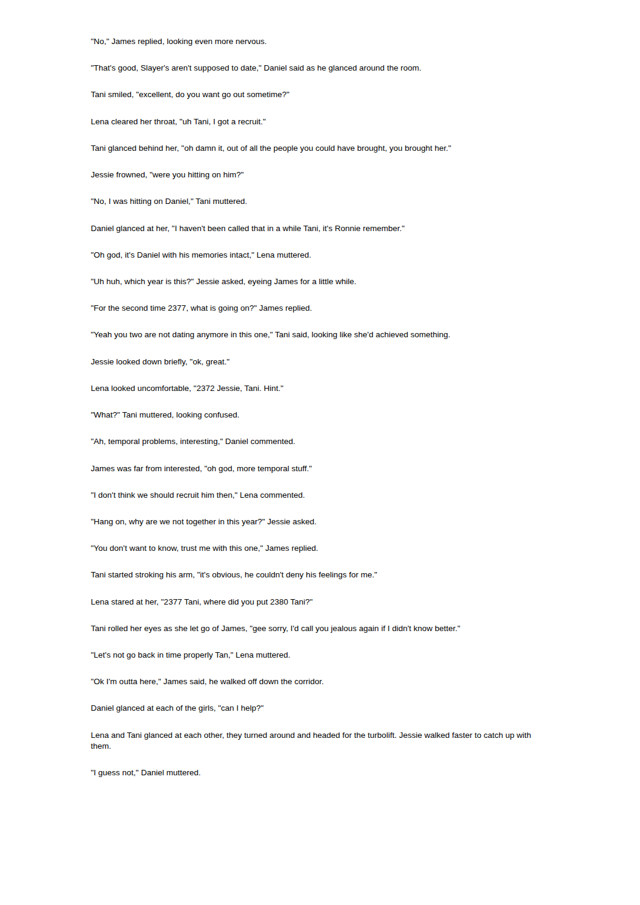"No," James replied, looking even more nervous.
"That's good, Slayer's aren't supposed to date," Daniel said as he glanced around the room.
Tani smiled, "excellent, do you want go out sometime?"
Lena cleared her throat, "uh Tani, I got a recruit."
Tani glanced behind her, "oh damn it, out of all the people you could have brought, you brought her."
Jessie frowned, "were you hitting on him?"
"No, I was hitting on Daniel," Tani muttered.
Daniel glanced at her, "I haven't been called that in a while Tani, it's Ronnie remember."
"Oh god, it's Daniel with his memories intact," Lena muttered.
"Uh huh, which year is this?" Jessie asked, eyeing James for a little while.
"For the second time 2377, what is going on?" James replied.
"Yeah you two are not dating anymore in this one," Tani said, looking like she'd achieved something.
Jessie looked down briefly, "ok, great."
Lena looked uncomfortable, "2372 Jessie, Tani. Hint."
"What?" Tani muttered, looking confused.
"Ah, temporal problems, interesting," Daniel commented.
James was far from interested, "oh god, more temporal stuff."
"I don't think we should recruit him then," Lena commented.
"Hang on, why are we not together in this year?" Jessie asked.
"You don't want to know, trust me with this one," James replied.
Tani started stroking his arm, "it's obvious, he couldn't deny his feelings for me."
Lena stared at her, "2377 Tani, where did you put 2380 Tani?"
Tani rolled her eyes as she let go of James, "gee sorry, I'd call you jealous again if I didn't know better."
"Let's not go back in time properly Tan," Lena muttered.
"Ok I'm outta here," James said, he walked off down the corridor.
Daniel glanced at each of the girls, "can I help?"
Lena and Tani glanced at each other, they turned around and headed for the turbolift. Jessie walked faster to catch up with them.
"I guess not," Daniel muttered.